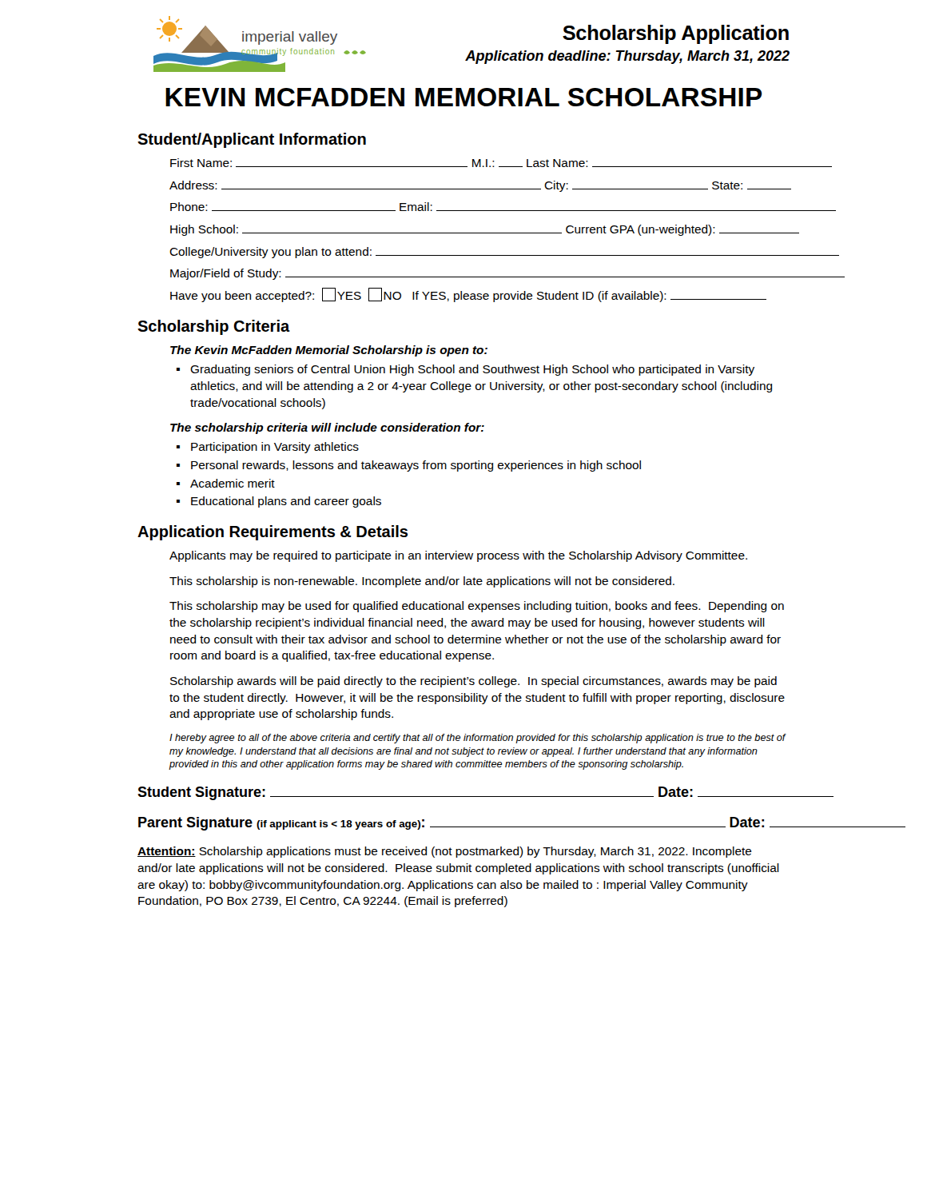imperial valley community foundation
Scholarship Application
Application deadline: Thursday, March 31, 2022
KEVIN MCFADDEN MEMORIAL SCHOLARSHIP
Student/Applicant Information
First Name: M.I.: Last Name:
Address: City: State:
Phone: Email:
High School: Current GPA (un-weighted):
College/University you plan to attend:
Major/Field of Study:
Have you been accepted?: YES NO If YES, please provide Student ID (if available):
Scholarship Criteria
The Kevin McFadden Memorial Scholarship is open to:
Graduating seniors of Central Union High School and Southwest High School who participated in Varsity athletics, and will be attending a 2 or 4-year College or University, or other post-secondary school (including trade/vocational schools)
The scholarship criteria will include consideration for:
Participation in Varsity athletics
Personal rewards, lessons and takeaways from sporting experiences in high school
Academic merit
Educational plans and career goals
Application Requirements & Details
Applicants may be required to participate in an interview process with the Scholarship Advisory Committee.
This scholarship is non-renewable. Incomplete and/or late applications will not be considered.
This scholarship may be used for qualified educational expenses including tuition, books and fees. Depending on the scholarship recipient’s individual financial need, the award may be used for housing, however students will need to consult with their tax advisor and school to determine whether or not the use of the scholarship award for room and board is a qualified, tax-free educational expense.
Scholarship awards will be paid directly to the recipient’s college. In special circumstances, awards may be paid to the student directly. However, it will be the responsibility of the student to fulfill with proper reporting, disclosure and appropriate use of scholarship funds.
I hereby agree to all of the above criteria and certify that all of the information provided for this scholarship application is true to the best of my knowledge. I understand that all decisions are final and not subject to review or appeal. I further understand that any information provided in this and other application forms may be shared with committee members of the sponsoring scholarship.
Student Signature: Date:
Parent Signature (if applicant is < 18 years of age): Date:
Attention: Scholarship applications must be received (not postmarked) by Thursday, March 31, 2022. Incomplete and/or late applications will not be considered. Please submit completed applications with school transcripts (unofficial are okay) to: bobby@ivcommunityfoundation.org. Applications can also be mailed to : Imperial Valley Community Foundation, PO Box 2739, El Centro, CA 92244. (Email is preferred)